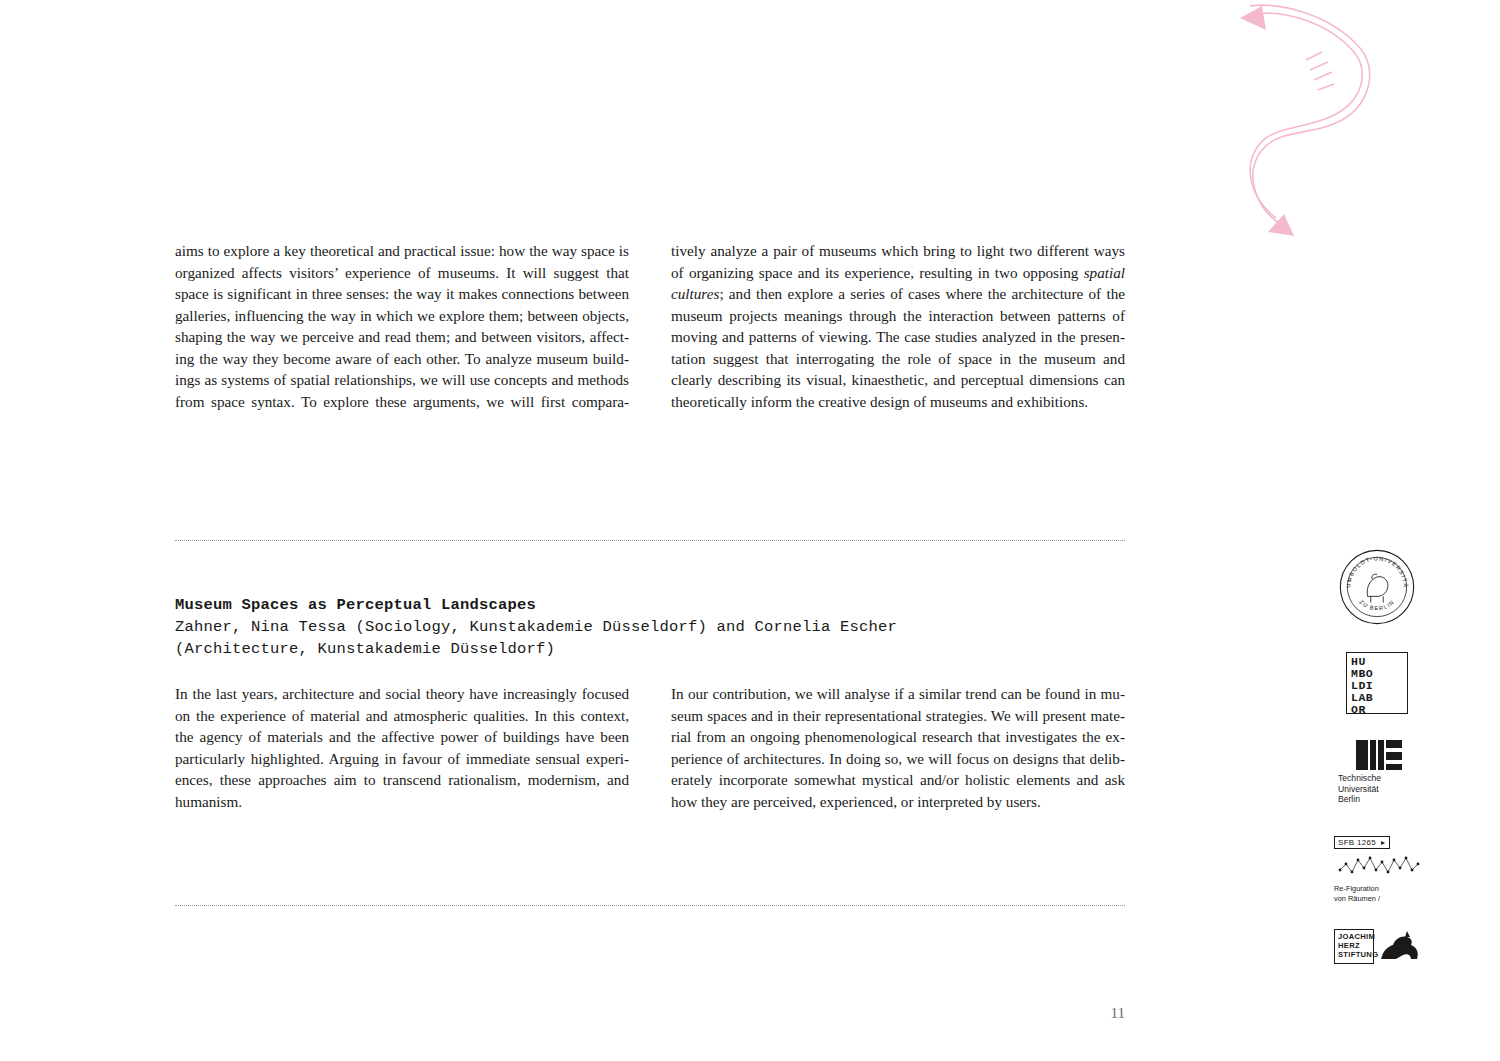aims to explore a key theoretical and practical issue: how the way space is organized affects visitors’ experience of museums. It will suggest that space is significant in three senses: the way it makes connections between galleries, influencing the way in which we explore them; between objects, shaping the way we perceive and read them; and between visitors, affecting the way they become aware of each other. To analyze museum buildings as systems of spatial relationships, we will use concepts and methods from space syntax. To explore these arguments, we will first comparatively analyze a pair of museums which bring to light two different ways of organizing space and its experience, resulting in two opposing spatial cultures; and then explore a series of cases where the architecture of the museum projects meanings through the interaction between patterns of moving and patterns of viewing. The case studies analyzed in the presentation suggest that interrogating the role of space in the museum and clearly describing its visual, kinaesthetic, and perceptual dimensions can theoretically inform the creative design of museums and exhibitions.
Museum Spaces as Perceptual Landscapes
Zahner, Nina Tessa (Sociology, Kunstakademie Düsseldorf) and Cornelia Escher
(Architecture, Kunstakademie Düsseldorf)
In the last years, architecture and social theory have increasingly focused on the experience of material and atmospheric qualities. In this context, the agency of materials and the affective power of buildings have been particularly highlighted. Arguing in favour of immediate sensual experiences, these approaches aim to transcend rationalism, modernism, and humanism.
In our contribution, we will analyse if a similar trend can be found in museum spaces and in their representational strategies. We will present material from an ongoing phenomenological research that investigates the experience of architectures. In doing so, we will focus on designs that deliberately incorporate somewhat mystical and/or holistic elements and ask how they are perceived, experienced, or interpreted by users.
HUMBOLDT-UNIVERSITÄT ZU BERLIN
HU
MBO
LDI
LAB
OR
Technische
Universität
Berlin
SFB 1265 ▸
Re-Figuration
von Räumen /
JOACHIM
HERZ
STIFTUNG
11